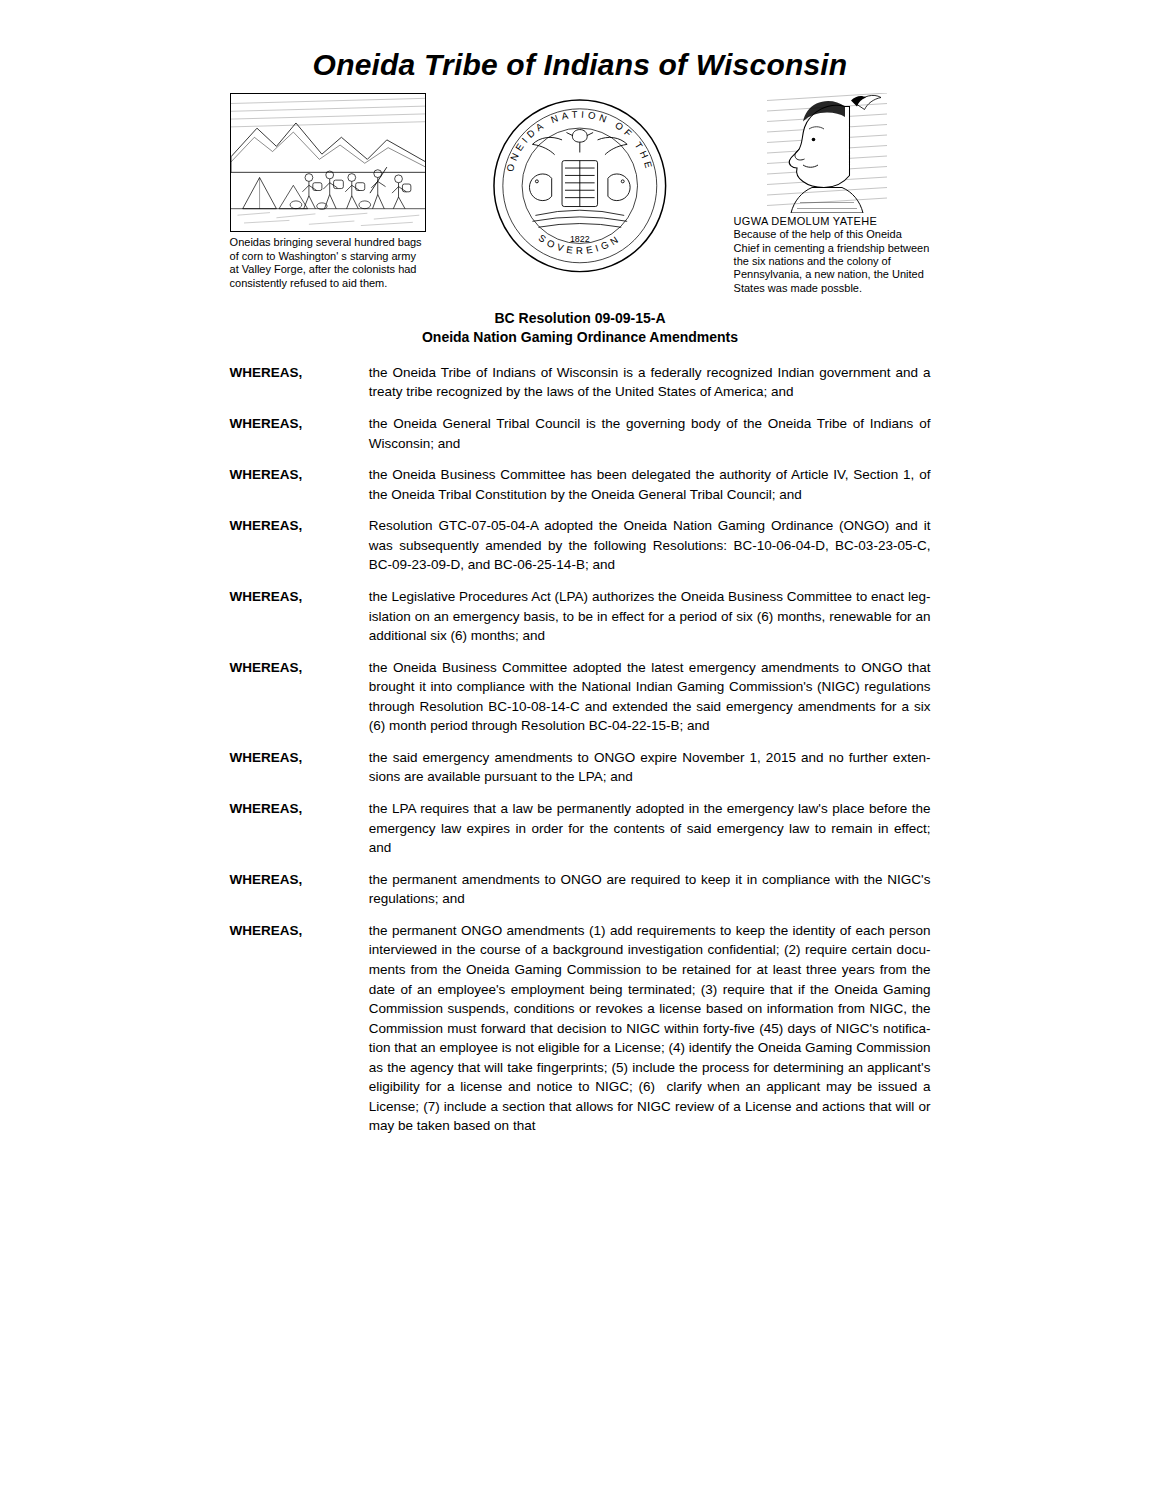Oneida Tribe of Indians of Wisconsin
Oneidas bringing several hundred bags of corn to Washington' s starving army at Valley Forge, after the colonists had consistently refused to aid them.
ONEIDA NATION OF THE SOVEREIGN 1822
UGWA DEMOLUM YATEHE
Because of the help of this Oneida Chief in cementing a friendship between the six nations and the colony of Pennsylvania, a new nation, the United States was made possble.
BC Resolution 09-09-15-A
Oneida Nation Gaming Ordinance Amendments
| WHEREAS, | the Oneida Tribe of Indians of Wisconsin is a federally recognized Indian government and a treaty tribe recognized by the laws of the United States of America; and |
| WHEREAS, | the Oneida General Tribal Council is the governing body of the Oneida Tribe of Indians of Wisconsin; and |
| WHEREAS, | the Oneida Business Committee has been delegated the authority of Article IV, Section 1, of the Oneida Tribal Constitution by the Oneida General Tribal Council; and |
| WHEREAS, | Resolution GTC-07-05-04-A adopted the Oneida Nation Gaming Ordinance (ONGO) and it was subsequently amended by the following Resolutions: BC-10-06-04-D, BC-03-23-05-C, BC-09-23-09-D, and BC-06-25-14-B; and |
| WHEREAS, | the Legislative Procedures Act (LPA) authorizes the Oneida Business Committee to enact legislation on an emergency basis, to be in effect for a period of six (6) months, renewable for an additional six (6) months; and |
| WHEREAS, | the Oneida Business Committee adopted the latest emergency amendments to ONGO that brought it into compliance with the National Indian Gaming Commission's (NIGC) regulations through Resolution BC-10-08-14-C and extended the said emergency amendments for a six (6) month period through Resolution BC-04-22-15-B; and |
| WHEREAS, | the said emergency amendments to ONGO expire November 1, 2015 and no further extensions are available pursuant to the LPA; and |
| WHEREAS, | the LPA requires that a law be permanently adopted in the emergency law's place before the emergency law expires in order for the contents of said emergency law to remain in effect; and |
| WHEREAS, | the permanent amendments to ONGO are required to keep it in compliance with the NIGC's regulations; and |
| WHEREAS, | the permanent ONGO amendments (1) add requirements to keep the identity of each person interviewed in the course of a background investigation confidential; (2) require certain documents from the Oneida Gaming Commission to be retained for at least three years from the date of an employee's employment being terminated; (3) require that if the Oneida Gaming Commission suspends, conditions or revokes a license based on information from NIGC, the Commission must forward that decision to NIGC within forty-five (45) days of NIGC's notification that an employee is not eligible for a License; (4) identify the Oneida Gaming Commission as the agency that will take fingerprints; (5) include the process for determining an applicant's eligibility for a license and notice to NIGC; (6) clarify when an applicant may be issued a License; (7) include a section that allows for NIGC review of a License and actions that will or may be taken based on that |